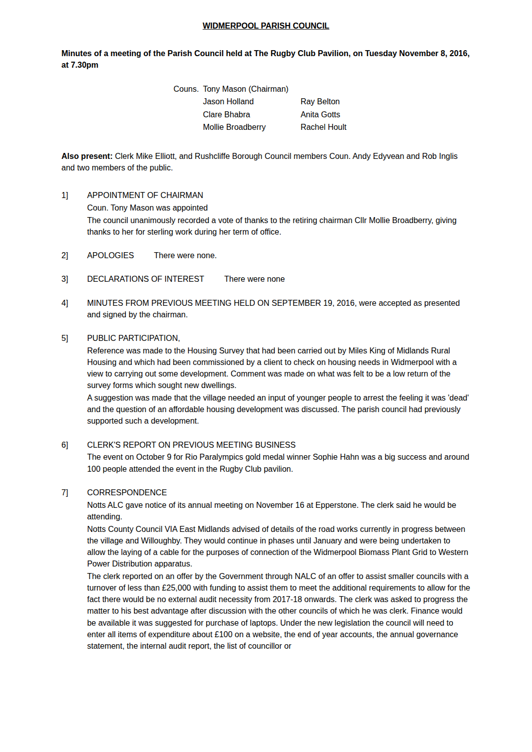WIDMERPOOL PARISH COUNCIL
Minutes of a meeting of the Parish Council held at The Rugby Club Pavilion, on Tuesday November 8, 2016, at 7.30pm
| Couns. | Tony Mason (Chairman) | |
| | Jason Holland | Ray Belton |
| | Clare Bhabra | Anita Gotts |
| | Mollie Broadberry | Rachel Hoult |
Also present: Clerk Mike Elliott, and Rushcliffe Borough Council members Coun. Andy Edyvean and Rob Inglis and two members of the public.
1] APPOINTMENT OF CHAIRMAN Coun. Tony Mason was appointed The council unanimously recorded a vote of thanks to the retiring chairman Cllr Mollie Broadberry, giving thanks to her for sterling work during her term of office.
2] APOLOGIESThere were none.
3] DECLARATIONS OF INTERESTThere were none
4] MINUTES FROM PREVIOUS MEETING HELD ON SEPTEMBER 19, 2016, were accepted as presented and signed by the chairman.
5] PUBLIC PARTICIPATION, Reference was made to the Housing Survey that had been carried out by Miles King of Midlands Rural Housing and which had been commissioned by a client to check on housing needs in Widmerpool with a view to carrying out some development. Comment was made on what was felt to be a low return of the survey forms which sought new dwellings. A suggestion was made that the village needed an input of younger people to arrest the feeling it was 'dead' and the question of an affordable housing development was discussed. The parish council had previously supported such a development.
6] CLERK'S REPORT ON PREVIOUS MEETING BUSINESS The event on October 9 for Rio Paralympics gold medal winner Sophie Hahn was a big success and around 100 people attended the event in the Rugby Club pavilion.
7] CORRESPONDENCE Notts ALC gave notice of its annual meeting on November 16 at Epperstone. The clerk said he would be attending. Notts County Council VIA East Midlands advised of details of the road works currently in progress between the village and Willoughby. They would continue in phases until January and were being undertaken to allow the laying of a cable for the purposes of connection of the Widmerpool Biomass Plant Grid to Western Power Distribution apparatus. The clerk reported on an offer by the Government through NALC of an offer to assist smaller councils with a turnover of less than £25,000 with funding to assist them to meet the additional requirements to allow for the fact there would be no external audit necessity from 2017-18 onwards. The clerk was asked to progress the matter to his best advantage after discussion with the other councils of which he was clerk. Finance would be available it was suggested for purchase of laptops. Under the new legislation the council will need to enter all items of expenditure about £100 on a website, the end of year accounts, the annual governance statement, the internal audit report, the list of councillor or